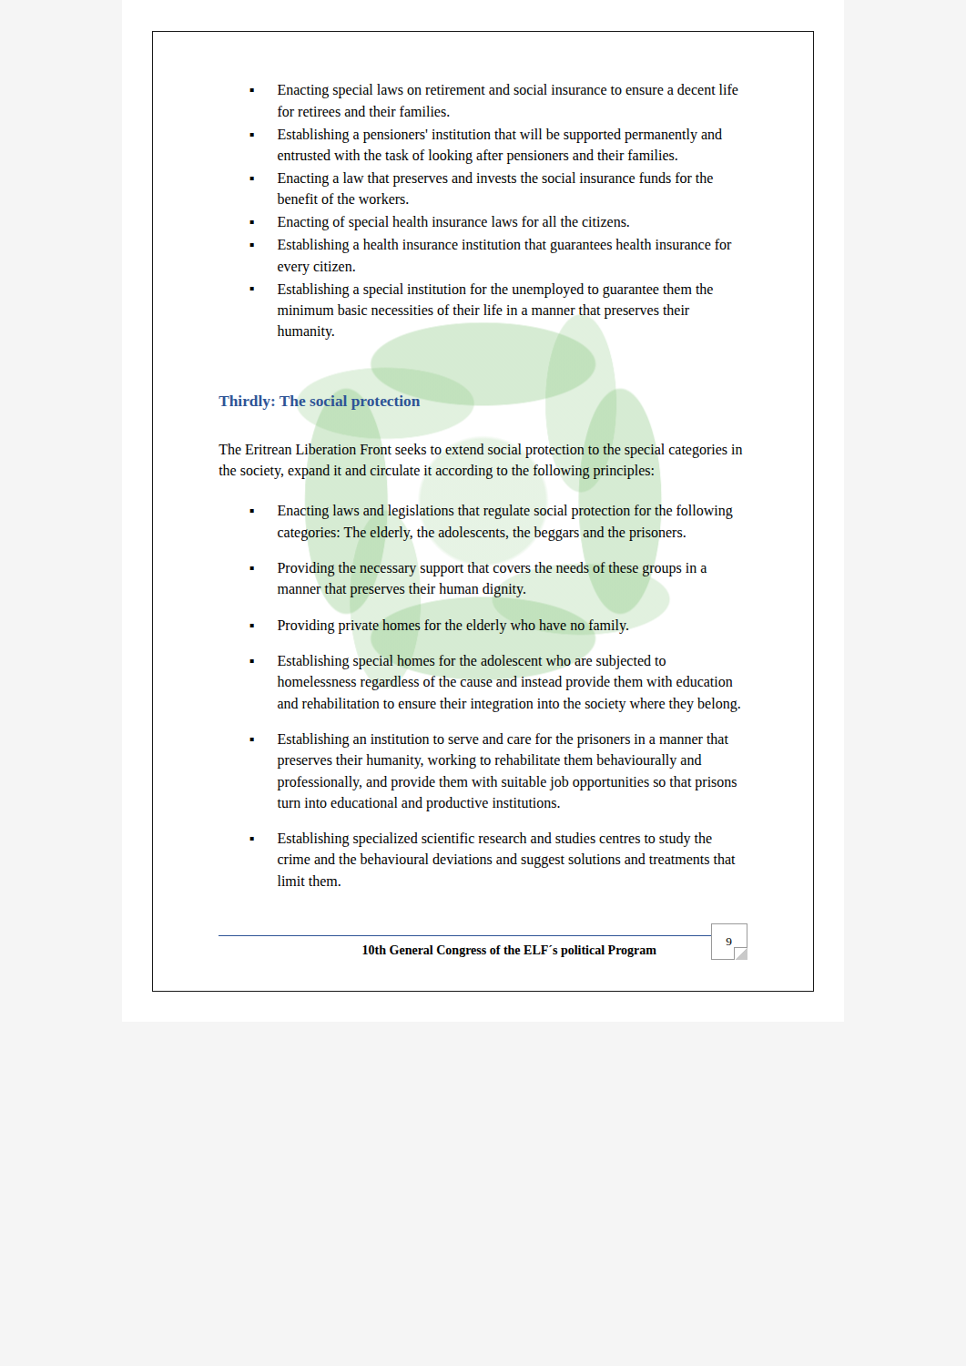Enacting special laws on retirement and social insurance to ensure a decent life for retirees and their families.
Establishing a pensioners' institution that will be supported permanently and entrusted with the task of looking after pensioners and their families.
Enacting a law that preserves and invests the social insurance funds for the benefit of the workers.
Enacting of special health insurance laws for all the citizens.
Establishing a health insurance institution that guarantees health insurance for every citizen.
Establishing a special institution for the unemployed to guarantee them the minimum basic necessities of their life in a manner that preserves their humanity.
Thirdly: The social protection
The Eritrean Liberation Front seeks to extend social protection to the special categories in the society, expand it and circulate it according to the following principles:
Enacting laws and legislations that regulate social protection for the following categories: The elderly, the adolescents, the beggars and the prisoners.
Providing the necessary support that covers the needs of these groups in a manner that preserves their human dignity.
Providing private homes for the elderly who have no family.
Establishing special homes for the adolescent who are subjected to homelessness regardless of the cause and instead provide them with education and rehabilitation to ensure their integration into the society where they belong.
Establishing an institution to serve and care for the prisoners in a manner that preserves their humanity, working to rehabilitate them behaviourally and professionally, and provide them with suitable job opportunities so that prisons turn into educational and productive institutions.
Establishing specialized scientific research and studies centres to study the crime and the behavioural deviations and suggest solutions and treatments that limit them.
10th General Congress of the ELF´s political Program
9